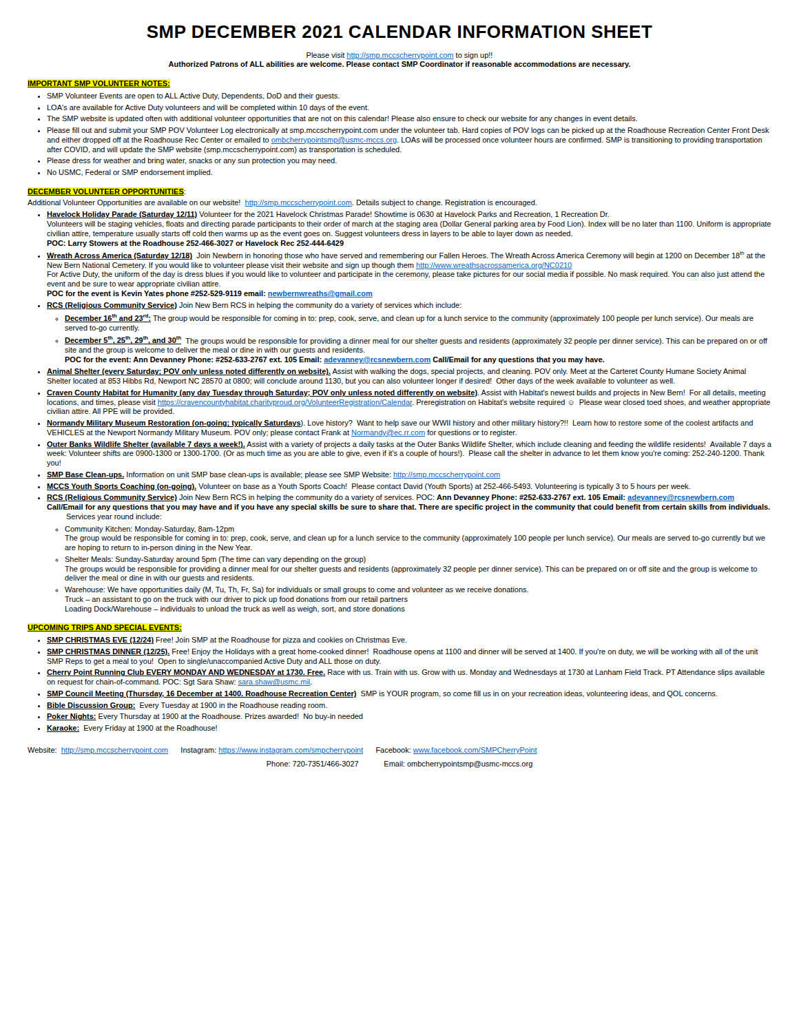SMP DECEMBER 2021 CALENDAR INFORMATION SHEET
Please visit http://smp.mccscherrypoint.com to sign up!!
Authorized Patrons of ALL abilities are welcome. Please contact SMP Coordinator if reasonable accommodations are necessary.
IMPORTANT SMP VOLUNTEER NOTES:
SMP Volunteer Events are open to ALL Active Duty, Dependents, DoD and their guests.
LOA's are available for Active Duty volunteers and will be completed within 10 days of the event.
The SMP website is updated often with additional volunteer opportunities that are not on this calendar! Please also ensure to check our website for any changes in event details.
Please fill out and submit your SMP POV Volunteer Log electronically at smp.mccscherrypoint.com under the volunteer tab. Hard copies of POV logs can be picked up at the Roadhouse Recreation Center Front Desk and either dropped off at the Roadhouse Rec Center or emailed to ombcherrypointsmp@usmc-mccs.org. LOAs will be processed once volunteer hours are confirmed. SMP is transitioning to providing transportation after COVID, and will update the SMP website (smp.mccscherrypoint.com) as transportation is scheduled.
Please dress for weather and bring water, snacks or any sun protection you may need.
No USMC, Federal or SMP endorsement implied.
DECEMBER VOLUNTEER OPPORTUNITIES:
Additional Volunteer Opportunities are available on our website! http://smp.mccscherrypoint.com. Details subject to change. Registration is encouraged.
Havelock Holiday Parade (Saturday 12/11) Volunteer for the 2021 Havelock Christmas Parade! Showtime is 0630 at Havelock Parks and Recreation, 1 Recreation Dr.
Volunteers will be staging vehicles, floats and directing parade participants to their order of march at the staging area (Dollar General parking area by Food Lion). Index will be no later than 1100. Uniform is appropriate civilian attire, temperature usually starts off cold then warms up as the event goes on. Suggest volunteers dress in layers to be able to layer down as needed.
POC: Larry Stowers at the Roadhouse 252-466-3027 or Havelock Rec 252-444-6429
Wreath Across America (Saturday 12/18) Join Newbern in honoring those who have served and remembering our Fallen Heroes. The Wreath Across America Ceremony will begin at 1200 on December 18th at the New Bern National Cemetery. If you would like to volunteer please visit their website and sign up though them http://www.wreathsacrossamerica.org/NC0210
For Active Duty, the uniform of the day is dress blues if you would like to volunteer and participate in the ceremony, please take pictures for our social media if possible. No mask required. You can also just attend the event and be sure to wear appropriate civilian attire.
POC for the event is Kevin Yates phone #252-529-9119 email: newbernwreaths@gmail.com
RCS (Religious Community Service) Join New Bern RCS in helping the community do a variety of services which include:
December 16th and 23rd: The group would be responsible for coming in to: prep, cook, serve, and clean up for a lunch service to the community (approximately 100 people per lunch service). Our meals are served to-go currently.
December 5th, 25th, 29th, and 30th The groups would be responsible for providing a dinner meal for our shelter guests and residents (approximately 32 people per dinner service). This can be prepared on or off site and the group is welcome to deliver the meal or dine in with our guests and residents.
POC for the event: Ann Devanney Phone: #252-633-2767 ext. 105 Email: adevanney@rcsnewbern.com Call/Email for any questions that you may have.
Animal Shelter (every Saturday; POV only unless noted differently on website). Assist with walking the dogs, special projects, and cleaning. POV only. Meet at the Carteret County Humane Society Animal Shelter located at 853 Hibbs Rd, Newport NC 28570 at 0800; will conclude around 1130, but you can also volunteer longer if desired! Other days of the week available to volunteer as well.
Craven County Habitat for Humanity (any day Tuesday through Saturday; POV only unless noted differently on website). Assist with Habitat's newest builds and projects in New Bern! For all details, meeting locations, and times, please visit https://cravencountyhabitat.charityproud.org/VolunteerRegistration/Calendar. Preregistration on Habitat's website required ☺ Please wear closed toed shoes, and weather appropriate civilian attire. All PPE will be provided.
Normandy Military Museum Restoration (on-going; typically Saturdays). Love history? Want to help save our WWII history and other military history?!! Learn how to restore some of the coolest artifacts and VEHICLES at the Newport Normandy Military Museum. POV only; please contact Frank at Normandy@ec.rr.com for questions or to register.
Outer Banks Wildlife Shelter (available 7 days a week!). Assist with a variety of projects a daily tasks at the Outer Banks Wildlife Shelter, which include cleaning and feeding the wildlife residents! Available 7 days a week: Volunteer shifts are 0900-1300 or 1300-1700. (Or as much time as you are able to give, even if it's a couple of hours!). Please call the shelter in advance to let them know you're coming: 252-240-1200. Thank you!
SMP Base Clean-ups. Information on unit SMP base clean-ups is available; please see SMP Website: http://smp.mccscherrypoint.com
MCCS Youth Sports Coaching (on-going). Volunteer on base as a Youth Sports Coach! Please contact David (Youth Sports) at 252-466-5493. Volunteering is typically 3 to 5 hours per week.
RCS (Religious Community Service) Join New Bern RCS in helping the community do a variety of services. POC: Ann Devanney Phone: #252-633-2767 ext. 105 Email: adevanney@rcsnewbern.com Call/Email for any questions that you may have and if you have any special skills be sure to share that. There are specific project in the community that could benefit from certain skills from individuals.
Services year round include:
Community Kitchen: Monday-Saturday, 8am-12pm
The group would be responsible for coming in to: prep, cook, serve, and clean up for a lunch service to the community (approximately 100 people per lunch service). Our meals are served to-go currently but we are hoping to return to in-person dining in the New Year.
Shelter Meals: Sunday-Saturday around 5pm (The time can vary depending on the group)
The groups would be responsible for providing a dinner meal for our shelter guests and residents (approximately 32 people per dinner service). This can be prepared on or off site and the group is welcome to deliver the meal or dine in with our guests and residents.
Warehouse: We have opportunities daily (M, Tu, Th, Fr, Sa) for individuals or small groups to come and volunteer as we receive donations.
Truck – an assistant to go on the truck with our driver to pick up food donations from our retail partners
Loading Dock/Warehouse – individuals to unload the truck as well as weigh, sort, and store donations
UPCOMING TRIPS AND SPECIAL EVENTS:
SMP CHRISTMAS EVE (12/24) Free! Join SMP at the Roadhouse for pizza and cookies on Christmas Eve.
SMP CHRISTMAS DINNER (12/25). Free! Enjoy the Holidays with a great home-cooked dinner! Roadhouse opens at 1100 and dinner will be served at 1400. If you're on duty, we will be working with all of the unit SMP Reps to get a meal to you! Open to single/unaccompanied Active Duty and ALL those on duty.
Cherry Point Running Club EVERY MONDAY AND WEDNESDAY at 1730. Free. Race with us. Train with us. Grow with us. Monday and Wednesdays at 1730 at Lanham Field Track. PT Attendance slips available on request for chain-of-command. POC: Sgt Sara Shaw: sara.shaw@usmc.mil.
SMP Council Meeting (Thursday, 16 December at 1400. Roadhouse Recreation Center) SMP is YOUR program, so come fill us in on your recreation ideas, volunteering ideas, and QOL concerns.
Bible Discussion Group: Every Tuesday at 1900 in the Roadhouse reading room.
Poker Nights: Every Thursday at 1900 at the Roadhouse. Prizes awarded! No buy-in needed
Karaoke: Every Friday at 1900 at the Roadhouse!
Website: http://smp.mccscherrypoint.com Instagram: https://www.instagram.com/smpcherrypoint Facebook: www.facebook.com/SMPCherryPoint
Phone: 720-7351/466-3027 Email: ombcherrypointsmp@usmc-mccs.org